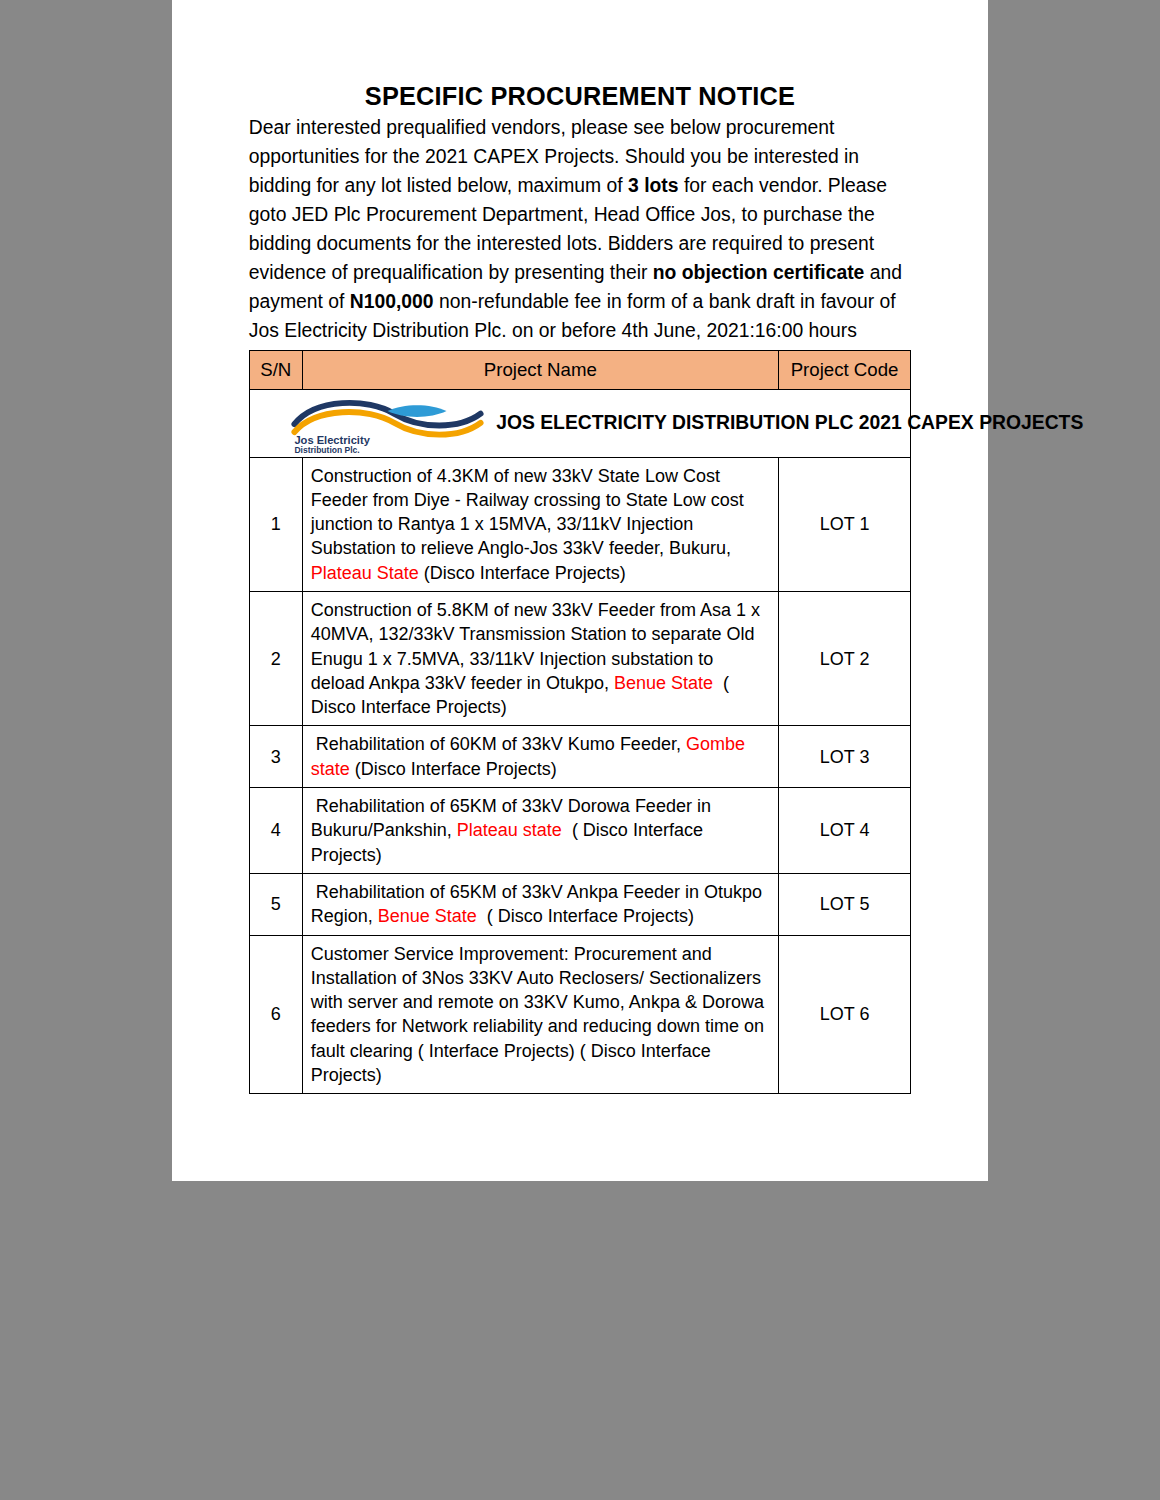SPECIFIC PROCUREMENT NOTICE
Dear interested prequalified vendors, please see below procurement opportunities for the 2021 CAPEX Projects. Should you be interested in bidding for any lot listed below, maximum of 3 lots for each vendor. Please goto JED Plc Procurement Department, Head Office Jos, to purchase the bidding documents for the interested lots. Bidders are required to present evidence of prequalification by presenting their no objection certificate and payment of N100,000 non-refundable fee in form of a bank draft in favour of Jos Electricity Distribution Plc. on or before 4th June, 2021:16:00 hours
| Jos Electricity Distribution Plc. JOS ELECTRICITY DISTRIBUTION PLC 2021 CAPEX PROJECTS |
| S/N | Project Name | Project Code |
| 1 | Construction of 4.3KM of new 33kV State Low Cost Feeder from Diye - Railway crossing to State Low cost junction to Rantya 1 x 15MVA, 33/11kV Injection Substation to relieve Anglo-Jos 33kV feeder, Bukuru, Plateau State (Disco Interface Projects) | LOT 1 |
| 2 | Construction of 5.8KM of new 33kV Feeder from Asa 1 x 40MVA, 132/33kV Transmission Station to separate Old Enugu 1 x 7.5MVA, 33/11kV Injection substation to deload Ankpa 33kV feeder in Otukpo, Benue State ( Disco Interface Projects) | LOT 2 |
| 3 | Rehabilitation of 60KM of 33kV Kumo Feeder, Gombe state (Disco Interface Projects) | LOT 3 |
| 4 | Rehabilitation of 65KM of 33kV Dorowa Feeder in Bukuru/Pankshin, Plateau state ( Disco Interface Projects) | LOT 4 |
| 5 | Rehabilitation of 65KM of 33kV Ankpa Feeder in Otukpo Region, Benue State ( Disco Interface Projects) | LOT 5 |
| 6 | Customer Service Improvement: Procurement and Installation of 3Nos 33KV Auto Reclosers/ Sectionalizers with server and remote on 33KV Kumo, Ankpa & Dorowa feeders for Network reliability and reducing down time on fault clearing ( Interface Projects) ( Disco Interface Projects) | LOT 6 |